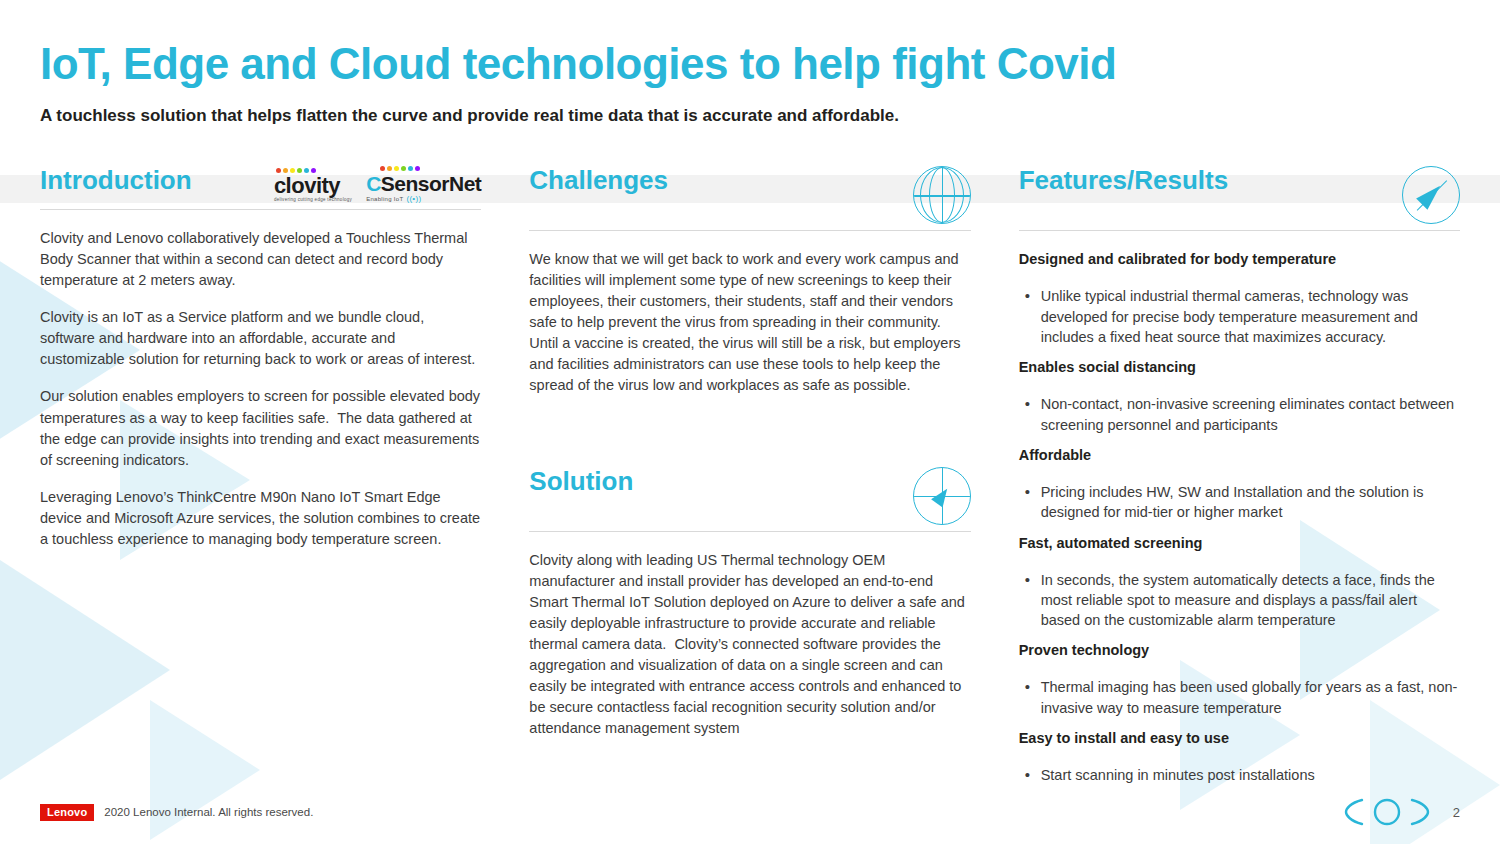IoT, Edge and Cloud technologies to help fight Covid
A touchless solution that helps flatten the curve and provide real time data that is accurate and affordable.
Introduction
clovity
delivering cutting edge technology
CSensorNet
Enabling IoT ((•))
Clovity and Lenovo collaboratively developed a Touchless Thermal Body Scanner that within a second can detect and record body temperature at 2 meters away.
Clovity is an IoT as a Service platform and we bundle cloud, software and hardware into an affordable, accurate and customizable solution for returning back to work or areas of interest.
Our solution enables employers to screen for possible elevated body temperatures as a way to keep facilities safe. The data gathered at the edge can provide insights into trending and exact measurements of screening indicators.
Leveraging Lenovo’s ThinkCentre M90n Nano IoT Smart Edge device and Microsoft Azure services, the solution combines to create a touchless experience to managing body temperature screen.
Challenges
We know that we will get back to work and every work campus and facilities will implement some type of new screenings to keep their employees, their customers, their students, staff and their vendors safe to help prevent the virus from spreading in their community. Until a vaccine is created, the virus will still be a risk, but employers and facilities administrators can use these tools to help keep the spread of the virus low and workplaces as safe as possible.
Solution
Clovity along with leading US Thermal technology OEM manufacturer and install provider has developed an end-to-end Smart Thermal IoT Solution deployed on Azure to deliver a safe and easily deployable infrastructure to provide accurate and reliable thermal camera data. Clovity’s connected software provides the aggregation and visualization of data on a single screen and can easily be integrated with entrance access controls and enhanced to be secure contactless facial recognition security solution and/or attendance management system
Features/Results
Designed and calibrated for body temperature
Unlike typical industrial thermal cameras, technology was developed for precise body temperature measurement and includes a fixed heat source that maximizes accuracy.
Enables social distancing
Non-contact, non-invasive screening eliminates contact between screening personnel and participants
Affordable
Pricing includes HW, SW and Installation and the solution is designed for mid-tier or higher market
Fast, automated screening
In seconds, the system automatically detects a face, finds the most reliable spot to measure and displays a pass/fail alert based on the customizable alarm temperature
Proven technology
Thermal imaging has been used globally for years as a fast, non-invasive way to measure temperature
Easy to install and easy to use
Start scanning in minutes post installations
Lenovo 2020 Lenovo Internal. All rights reserved.
2